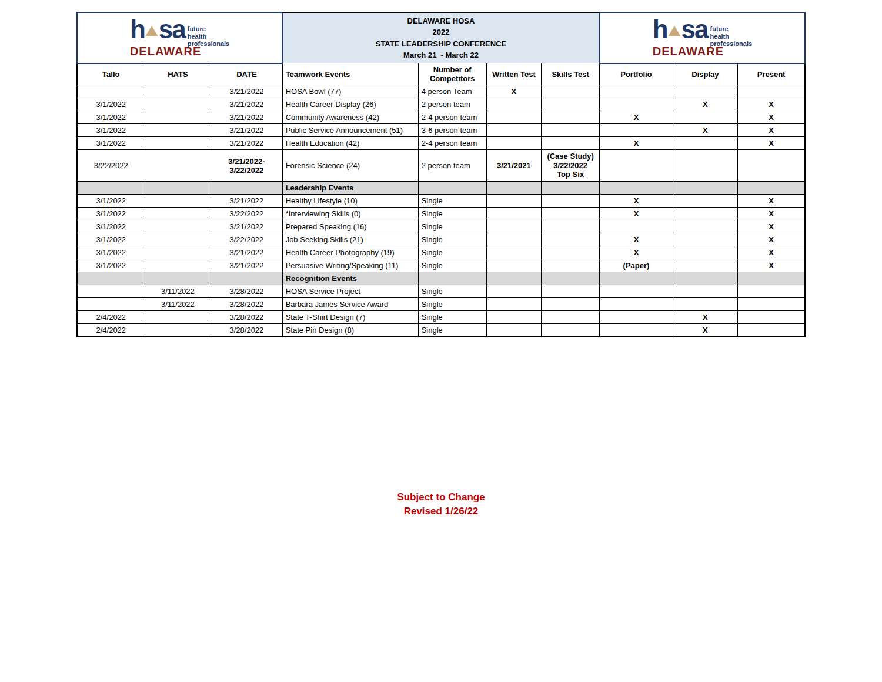| h sa future health professionals DELAWARE | DELAWARE HOSA 2022 STATE LEADERSHIP CONFERENCE March 21 - March 22 | h sa future health professionals DELAWARE |
| Tallo | HATS | DATE | Teamwork Events | Number of Competitors | Written Test | Skills Test | Portfolio | Display | Present |
| | | 3/21/2022 | HOSA Bowl (77) | 4 person Team | X | | | | |
| 3/1/2022 | | 3/21/2022 | Health Career Display (26) | 2 person team | | | | X | X |
| 3/1/2022 | | 3/21/2022 | Community Awareness (42) | 2-4 person team | | | X | | X |
| 3/1/2022 | | 3/21/2022 | Public Service Announcement (51) | 3-6 person team | | | | X | X |
| 3/1/2022 | | 3/21/2022 | Health Education (42) | 2-4 person team | | | X | | X |
| 3/22/2022 | | 3/21/2022- 3/22/2022 | Forensic Science (24) | 2 person team | 3/21/2021 | (Case Study) 3/22/2022 Top Six | | | |
| | | | Leadership Events | | | | | | |
| 3/1/2022 | | 3/21/2022 | Healthy Lifestyle (10) | Single | | | X | | X |
| 3/1/2022 | | 3/22/2022 | *Interviewing Skills (0) | Single | | | X | | X |
| 3/1/2022 | | 3/21/2022 | Prepared Speaking (16) | Single | | | | | X |
| 3/1/2022 | | 3/22/2022 | Job Seeking Skills (21) | Single | | | X | | X |
| 3/1/2022 | | 3/21/2022 | Health Career Photography (19) | Single | | | X | | X |
| 3/1/2022 | | 3/21/2022 | Persuasive Writing/Speaking (11) | Single | | | (Paper) | | X |
| | | | Recognition Events | | | | | | |
| | 3/11/2022 | 3/28/2022 | HOSA Service Project | Single | | | | | |
| | 3/11/2022 | 3/28/2022 | Barbara James Service Award | Single | | | | | |
| 2/4/2022 | | 3/28/2022 | State T-Shirt Design (7) | Single | | | | X | |
| 2/4/2022 | | 3/28/2022 | State Pin Design (8) | Single | | | | X | |
Subject to Change
Revised 1/26/22